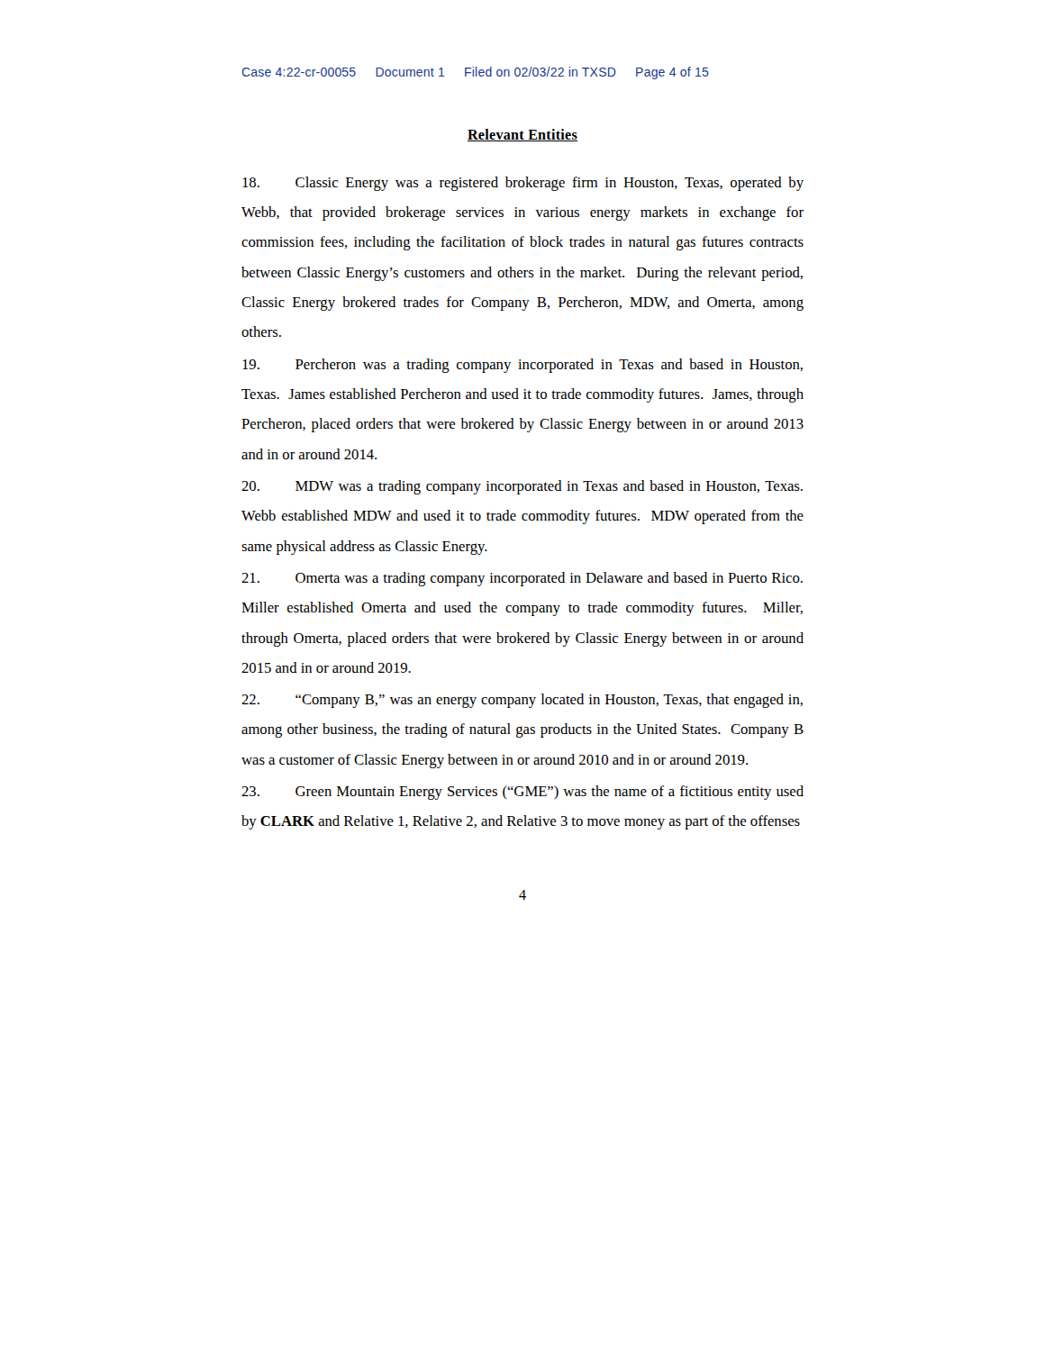Case 4:22-cr-00055 Document 1 Filed on 02/03/22 in TXSD Page 4 of 15
Relevant Entities
18. Classic Energy was a registered brokerage firm in Houston, Texas, operated by Webb, that provided brokerage services in various energy markets in exchange for commission fees, including the facilitation of block trades in natural gas futures contracts between Classic Energy’s customers and others in the market. During the relevant period, Classic Energy brokered trades for Company B, Percheron, MDW, and Omerta, among others.
19. Percheron was a trading company incorporated in Texas and based in Houston, Texas. James established Percheron and used it to trade commodity futures. James, through Percheron, placed orders that were brokered by Classic Energy between in or around 2013 and in or around 2014.
20. MDW was a trading company incorporated in Texas and based in Houston, Texas. Webb established MDW and used it to trade commodity futures. MDW operated from the same physical address as Classic Energy.
21. Omerta was a trading company incorporated in Delaware and based in Puerto Rico. Miller established Omerta and used the company to trade commodity futures. Miller, through Omerta, placed orders that were brokered by Classic Energy between in or around 2015 and in or around 2019.
22.“Company B,” was an energy company located in Houston, Texas, that engaged in, among other business, the trading of natural gas products in the United States. Company B was a customer of Classic Energy between in or around 2010 and in or around 2019.
23. Green Mountain Energy Services (“GME”) was the name of a fictitious entity used by CLARK and Relative 1, Relative 2, and Relative 3 to move money as part of the offenses
4